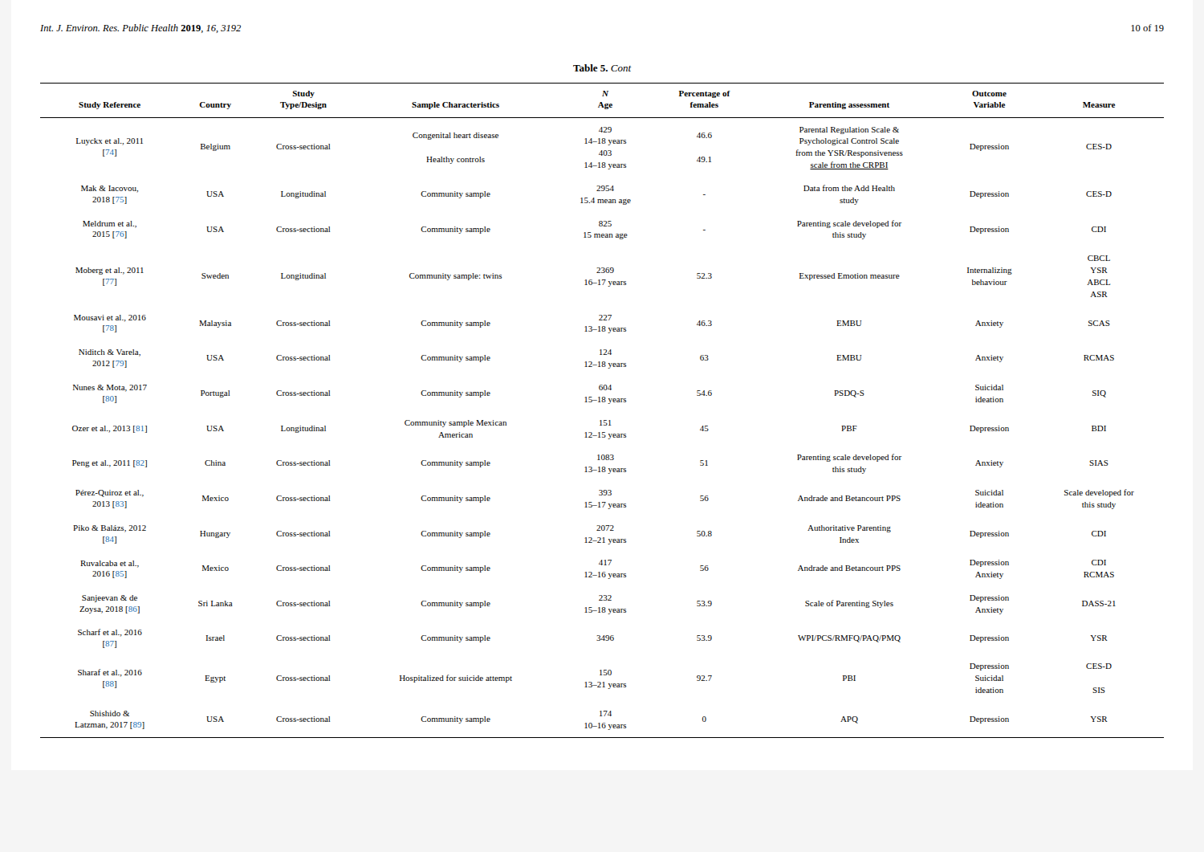Int. J. Environ. Res. Public Health 2019, 16, 3192 10 of 19
Table 5. Cont
| Study Reference | Country | Study Type/Design | Sample Characteristics | N Age | Percentage of females | Parenting assessment | Outcome Variable | Measure |
| --- | --- | --- | --- | --- | --- | --- | --- | --- |
| Luyckx et al., 2011 [ 74 ] | Belgium | Cross-sectional | Congenital heart disease Healthy controls | 429 14–18 years 403 14–18 years | 46.6 49.1 | Parental Regulation Scale & Psychological Control Scale from the YSR/Responsiveness scale from the CRPBI | Depression | CES-D |
| Mak & Iacovou, 2018 [ 75 ] | USA | Longitudinal | Community sample | 2954 15.4 mean age | - | Data from the Add Health study | Depression | CES-D |
| Meldrum et al., 2015 [ 76 ] | USA | Cross-sectional | Community sample | 825 15 mean age | - | Parenting scale developed for this study | Depression | CDI |
| Moberg et al., 2011 [ 77 ] | Sweden | Longitudinal | Community sample: twins | 2369 16–17 years | 52.3 | Expressed Emotion measure | Internalizing behaviour | CBCL YSR ABCL ASR |
| Mousavi et al., 2016 [ 78 ] | Malaysia | Cross-sectional | Community sample | 227 13–18 years | 46.3 | EMBU | Anxiety | SCAS |
| Niditch & Varela, 2012 [ 79 ] | USA | Cross-sectional | Community sample | 124 12–18 years | 63 | EMBU | Anxiety | RCMAS |
| Nunes & Mota, 2017 [ 80 ] | Portugal | Cross-sectional | Community sample | 604 15–18 years | 54.6 | PSDQ-S | Suicidal ideation | SIQ |
| Ozer et al., 2013 [ 81 ] | USA | Longitudinal | Community sample Mexican American | 151 12–15 years | 45 | PBF | Depression | BDI |
| Peng et al., 2011 [ 82 ] | China | Cross-sectional | Community sample | 1083 13–18 years | 51 | Parenting scale developed for this study | Anxiety | SIAS |
| Pérez-Quiroz et al., 2013 [ 83 ] | Mexico | Cross-sectional | Community sample | 393 15–17 years | 56 | Andrade and Betancourt PPS | Suicidal ideation | Scale developed for this study |
| Piko & Balázs, 2012 [ 84 ] | Hungary | Cross-sectional | Community sample | 2072 12–21 years | 50.8 | Authoritative Parenting Index | Depression | CDI |
| Ruvalcaba et al., 2016 [ 85 ] | Mexico | Cross-sectional | Community sample | 417 12–16 years | 56 | Andrade and Betancourt PPS | Depression Anxiety | CDI RCMAS |
| Sanjeevan & de Zoysa, 2018 [ 86 ] | Sri Lanka | Cross-sectional | Community sample | 232 15–18 years | 53.9 | Scale of Parenting Styles | Depression Anxiety | DASS-21 |
| Scharf et al., 2016 [ 87 ] | Israel | Cross-sectional | Community sample | 3496 | 53.9 | WPI/PCS/RMFQ/PAQ/PMQ | Depression | YSR |
| Sharaf et al., 2016 [ 88 ] | Egypt | Cross-sectional | Hospitalized for suicide attempt | 150 13–21 years | 92.7 | PBI | Depression Suicidal ideation | CES-D SIS |
| Shishido & Latzman, 2017 [ 89 ] | USA | Cross-sectional | Community sample | 174 10–16 years | 0 | APQ | Depression | YSR |